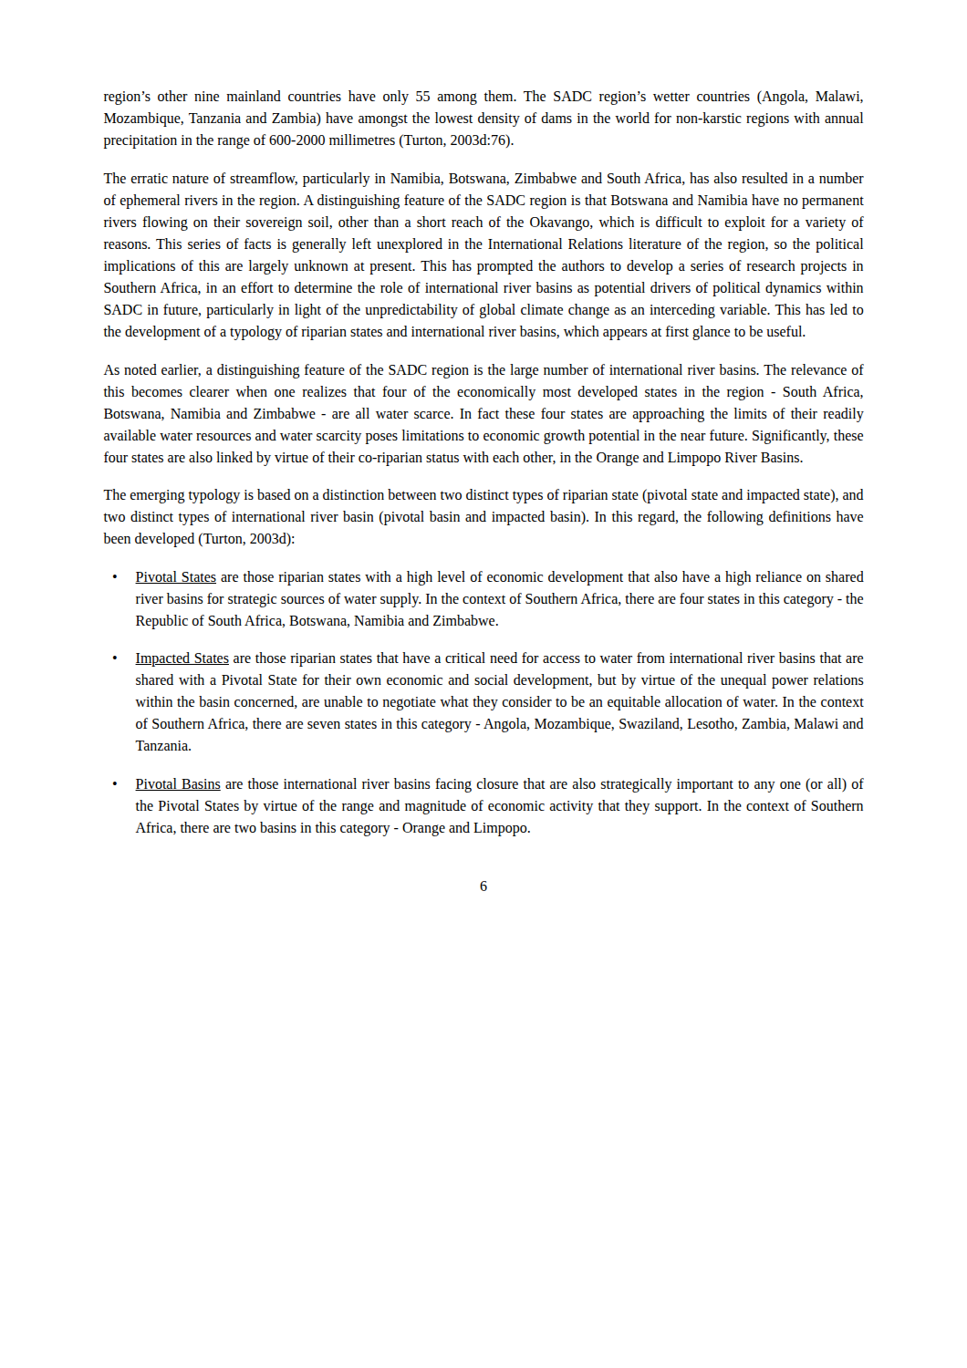region’s other nine mainland countries have only 55 among them. The SADC region’s wetter countries (Angola, Malawi, Mozambique, Tanzania and Zambia) have amongst the lowest density of dams in the world for non-karstic regions with annual precipitation in the range of 600-2000 millimetres (Turton, 2003d:76).
The erratic nature of streamflow, particularly in Namibia, Botswana, Zimbabwe and South Africa, has also resulted in a number of ephemeral rivers in the region. A distinguishing feature of the SADC region is that Botswana and Namibia have no permanent rivers flowing on their sovereign soil, other than a short reach of the Okavango, which is difficult to exploit for a variety of reasons. This series of facts is generally left unexplored in the International Relations literature of the region, so the political implications of this are largely unknown at present. This has prompted the authors to develop a series of research projects in Southern Africa, in an effort to determine the role of international river basins as potential drivers of political dynamics within SADC in future, particularly in light of the unpredictability of global climate change as an interceding variable. This has led to the development of a typology of riparian states and international river basins, which appears at first glance to be useful.
As noted earlier, a distinguishing feature of the SADC region is the large number of international river basins. The relevance of this becomes clearer when one realizes that four of the economically most developed states in the region - South Africa, Botswana, Namibia and Zimbabwe - are all water scarce. In fact these four states are approaching the limits of their readily available water resources and water scarcity poses limitations to economic growth potential in the near future. Significantly, these four states are also linked by virtue of their co-riparian status with each other, in the Orange and Limpopo River Basins.
The emerging typology is based on a distinction between two distinct types of riparian state (pivotal state and impacted state), and two distinct types of international river basin (pivotal basin and impacted basin). In this regard, the following definitions have been developed (Turton, 2003d):
Pivotal States are those riparian states with a high level of economic development that also have a high reliance on shared river basins for strategic sources of water supply. In the context of Southern Africa, there are four states in this category - the Republic of South Africa, Botswana, Namibia and Zimbabwe.
Impacted States are those riparian states that have a critical need for access to water from international river basins that are shared with a Pivotal State for their own economic and social development, but by virtue of the unequal power relations within the basin concerned, are unable to negotiate what they consider to be an equitable allocation of water. In the context of Southern Africa, there are seven states in this category - Angola, Mozambique, Swaziland, Lesotho, Zambia, Malawi and Tanzania.
Pivotal Basins are those international river basins facing closure that are also strategically important to any one (or all) of the Pivotal States by virtue of the range and magnitude of economic activity that they support. In the context of Southern Africa, there are two basins in this category - Orange and Limpopo.
6